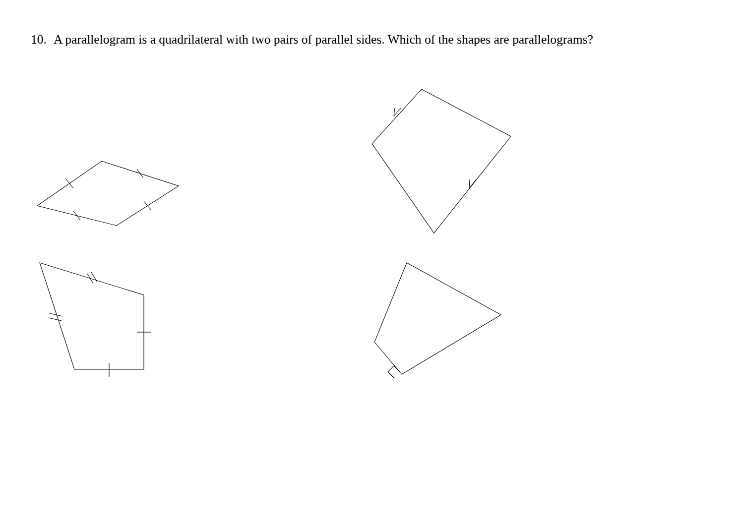10. A parallelogram is a quadrilateral with two pairs of parallel sides. Which of the shapes are parallelograms?